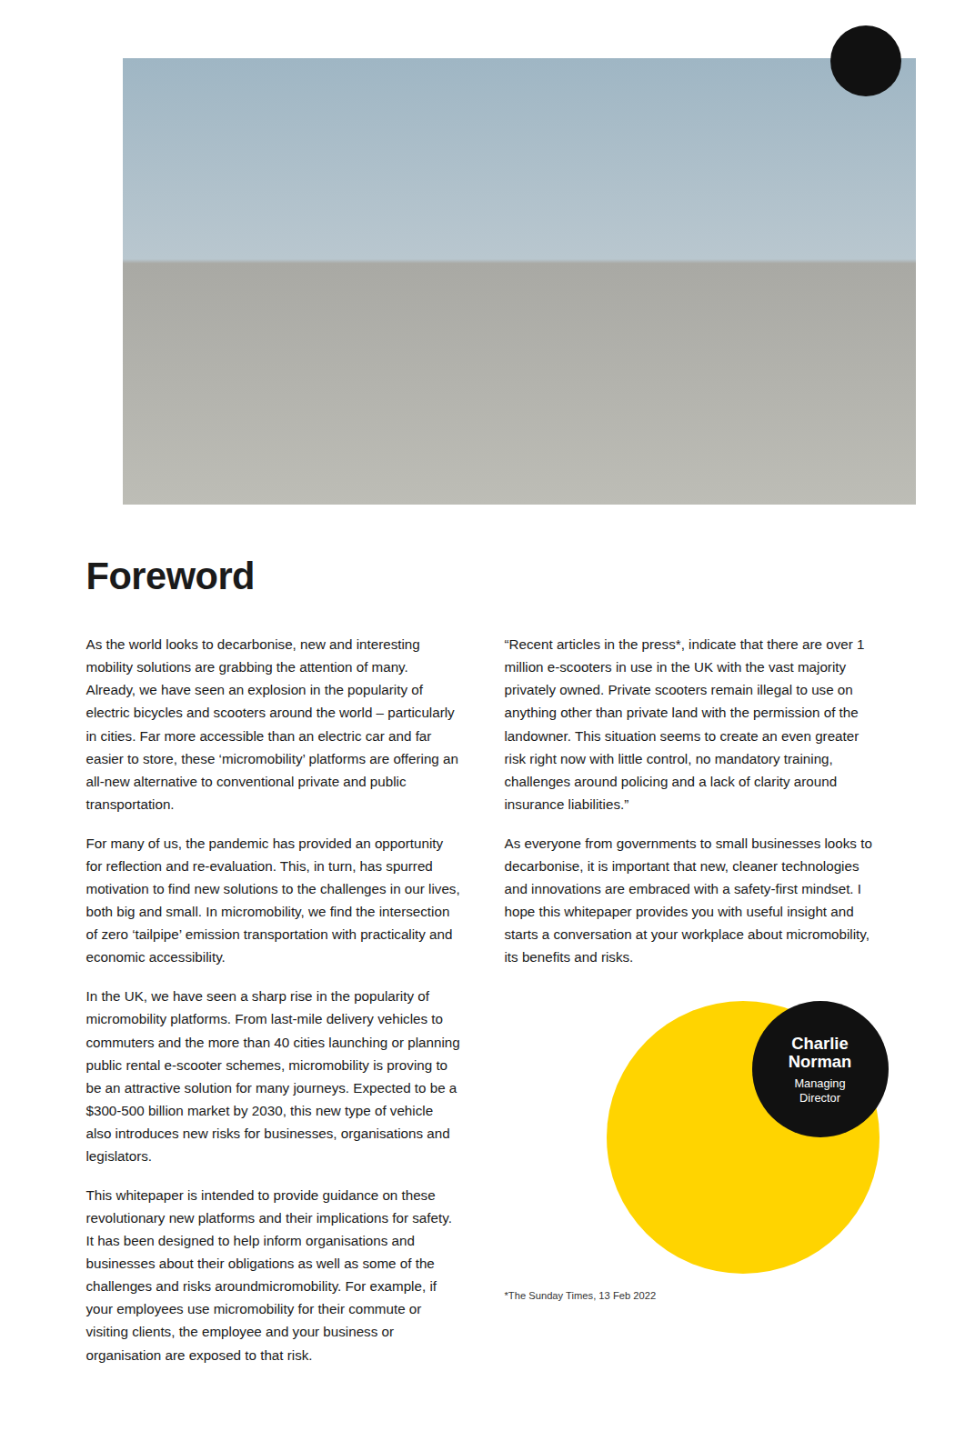Foreword
As the world looks to decarbonise, new and interesting mobility solutions are grabbing the attention of many. Already, we have seen an explosion in the popularity of electric bicycles and scooters around the world – particularly in cities. Far more accessible than an electric car and far easier to store, these ‘micromobility’ platforms are offering an all-new alternative to conventional private and public transportation.
For many of us, the pandemic has provided an opportunity for reflection and re-evaluation. This, in turn, has spurred motivation to find new solutions to the challenges in our lives, both big and small. In micromobility, we find the intersection of zero ‘tailpipe’ emission transportation with practicality and economic accessibility.
In the UK, we have seen a sharp rise in the popularity of micromobility platforms. From last-mile delivery vehicles to commuters and the more than 40 cities launching or planning public rental e-scooter schemes, micromobility is proving to be an attractive solution for many journeys. Expected to be a $300-500 billion market by 2030, this new type of vehicle also introduces new risks for businesses, organisations and legislators.
This whitepaper is intended to provide guidance on these revolutionary new platforms and their implications for safety. It has been designed to help inform organisations and businesses about their obligations as well as some of the challenges and risks aroundmicromobility. For example, if your employees use micromobility for their commute or visiting clients, the employee and your business or organisation are exposed to that risk.
“Recent articles in the press*, indicate that there are over 1 million e-scooters in use in the UK with the vast majority privately owned. Private scooters remain illegal to use on anything other than private land with the permission of the landowner. This situation seems to create an even greater risk right now with little control, no mandatory training, challenges around policing and a lack of clarity around insurance liabilities.”
As everyone from governments to small businesses looks to decarbonise, it is important that new, cleaner technologies and innovations are embraced with a safety-first mindset. I hope this whitepaper provides you with useful insight and starts a conversation at your workplace about micromobility, its benefits and risks.
Charlie
Norman
Managing
Director
*The Sunday Times, 13 Feb 2022